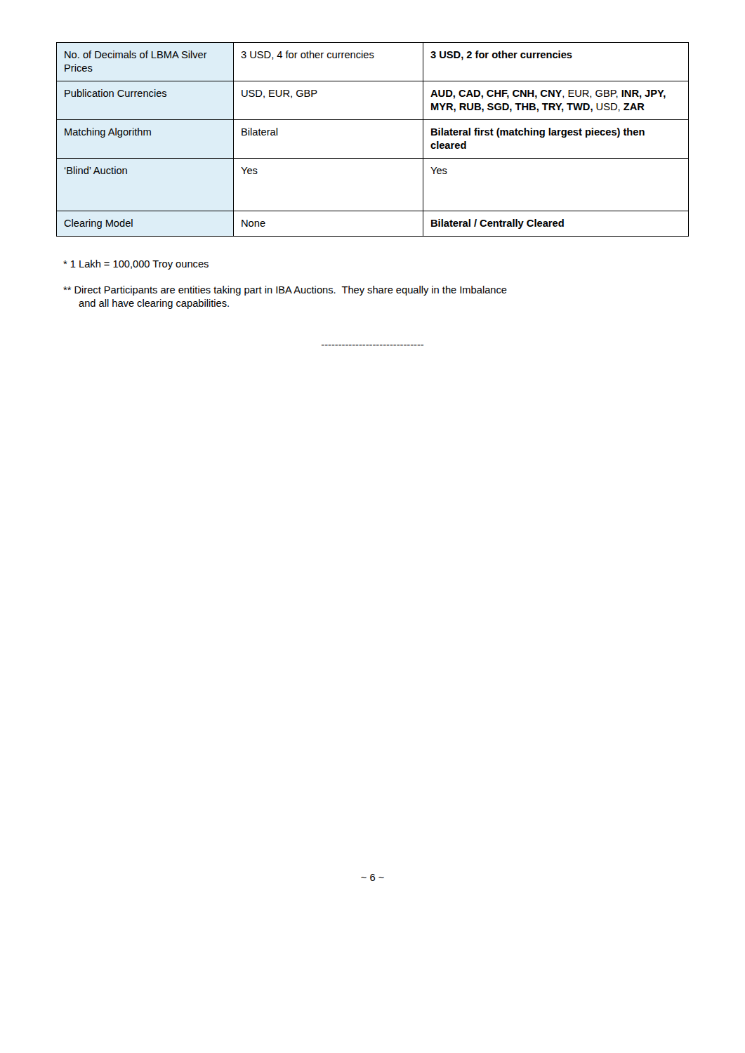| No. of Decimals of LBMA Silver Prices | 3 USD, 4 for other currencies | 3 USD, 2 for other currencies |
| Publication Currencies | USD, EUR, GBP | AUD, CAD, CHF, CNH, CNY , EUR, GBP, INR, JPY, MYR, RUB, SGD, THB, TRY, TWD, USD, ZAR |
| Matching Algorithm | Bilateral | Bilateral first (matching largest pieces) then cleared |
| ‘Blind’ Auction | Yes | Yes |
| Clearing Model | None | Bilateral / Centrally Cleared |
* 1 Lakh = 100,000 Troy ounces
** Direct Participants are entities taking part in IBA Auctions. They share equally in the Imbalance and all have clearing capabilities.
------------------------------
~ 6 ~